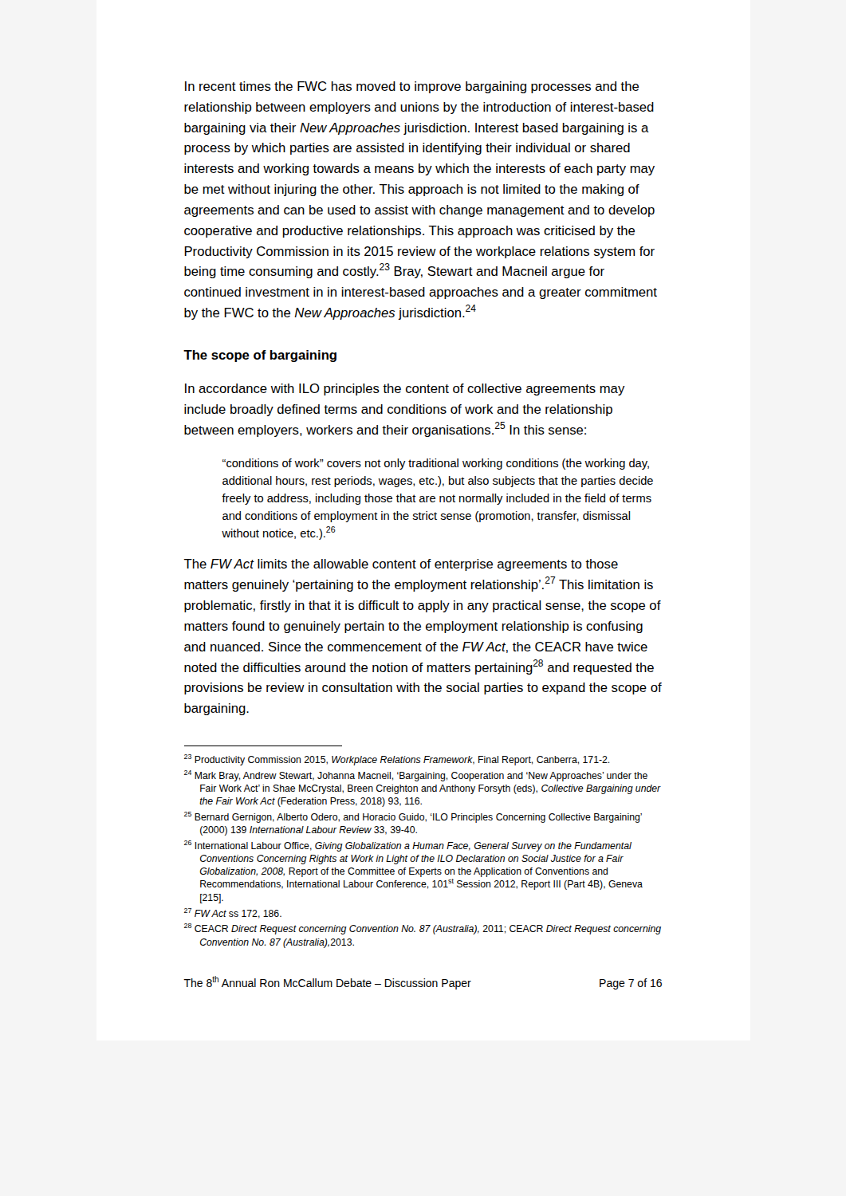In recent times the FWC has moved to improve bargaining processes and the relationship between employers and unions by the introduction of interest-based bargaining via their New Approaches jurisdiction. Interest based bargaining is a process by which parties are assisted in identifying their individual or shared interests and working towards a means by which the interests of each party may be met without injuring the other. This approach is not limited to the making of agreements and can be used to assist with change management and to develop cooperative and productive relationships. This approach was criticised by the Productivity Commission in its 2015 review of the workplace relations system for being time consuming and costly.23 Bray, Stewart and Macneil argue for continued investment in in interest-based approaches and a greater commitment by the FWC to the New Approaches jurisdiction.24
The scope of bargaining
In accordance with ILO principles the content of collective agreements may include broadly defined terms and conditions of work and the relationship between employers, workers and their organisations.25 In this sense:
“conditions of work” covers not only traditional working conditions (the working day, additional hours, rest periods, wages, etc.), but also subjects that the parties decide freely to address, including those that are not normally included in the field of terms and conditions of employment in the strict sense (promotion, transfer, dismissal without notice, etc.).26
The FW Act limits the allowable content of enterprise agreements to those matters genuinely ‘pertaining to the employment relationship’.27 This limitation is problematic, firstly in that it is difficult to apply in any practical sense, the scope of matters found to genuinely pertain to the employment relationship is confusing and nuanced. Since the commencement of the FW Act, the CEACR have twice noted the difficulties around the notion of matters pertaining28 and requested the provisions be review in consultation with the social parties to expand the scope of bargaining.
23 Productivity Commission 2015, Workplace Relations Framework, Final Report, Canberra, 171-2.
24 Mark Bray, Andrew Stewart, Johanna Macneil, ‘Bargaining, Cooperation and ‘New Approaches’ under the Fair Work Act’ in Shae McCrystal, Breen Creighton and Anthony Forsyth (eds), Collective Bargaining under the Fair Work Act (Federation Press, 2018) 93, 116.
25 Bernard Gernigon, Alberto Odero, and Horacio Guido, ‘ILO Principles Concerning Collective Bargaining’ (2000) 139 International Labour Review 33, 39-40.
26 International Labour Office, Giving Globalization a Human Face, General Survey on the Fundamental Conventions Concerning Rights at Work in Light of the ILO Declaration on Social Justice for a Fair Globalization, 2008, Report of the Committee of Experts on the Application of Conventions and Recommendations, International Labour Conference, 101st Session 2012, Report III (Part 4B), Geneva [215].
27 FW Act ss 172, 186.
28 CEACR Direct Request concerning Convention No. 87 (Australia), 2011; CEACR Direct Request concerning Convention No. 87 (Australia), 2013.
The 8th Annual Ron McCallum Debate – Discussion Paper Page 7 of 16